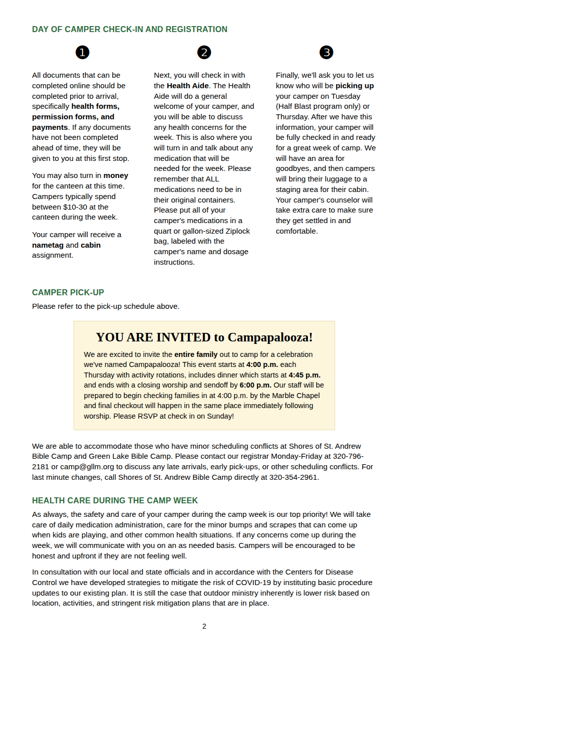Day of Camper Check-In and Registration
❶
All documents that can be completed online should be completed prior to arrival, specifically health forms, permission forms, and payments. If any documents have not been completed ahead of time, they will be given to you at this first stop.
You may also turn in money for the canteen at this time. Campers typically spend between $10-30 at the canteen during the week.
Your camper will receive a nametag and cabin assignment.
❷
Next, you will check in with the Health Aide. The Health Aide will do a general welcome of your camper, and you will be able to discuss any health concerns for the week. This is also where you will turn in and talk about any medication that will be needed for the week. Please remember that ALL medications need to be in their original containers. Please put all of your camper's medications in a quart or gallon-sized Ziplock bag, labeled with the camper's name and dosage instructions.
❸
Finally, we'll ask you to let us know who will be picking up your camper on Tuesday (Half Blast program only) or Thursday. After we have this information, your camper will be fully checked in and ready for a great week of camp. We will have an area for goodbyes, and then campers will bring their luggage to a staging area for their cabin. Your camper's counselor will take extra care to make sure they get settled in and comfortable.
Camper Pick-Up
Please refer to the pick-up schedule above.
YOU ARE INVITED to Campapalooza!
We are excited to invite the entire family out to camp for a celebration we've named Campapalooza! This event starts at 4:00 p.m. each Thursday with activity rotations, includes dinner which starts at 4:45 p.m. and ends with a closing worship and sendoff by 6:00 p.m. Our staff will be prepared to begin checking families in at 4:00 p.m. by the Marble Chapel and final checkout will happen in the same place immediately following worship. Please RSVP at check in on Sunday!
We are able to accommodate those who have minor scheduling conflicts at Shores of St. Andrew Bible Camp and Green Lake Bible Camp. Please contact our registrar Monday-Friday at 320-796-2181 or camp@gllm.org to discuss any late arrivals, early pick-ups, or other scheduling conflicts. For last minute changes, call Shores of St. Andrew Bible Camp directly at 320-354-2961.
Health Care During the Camp Week
As always, the safety and care of your camper during the camp week is our top priority! We will take care of daily medication administration, care for the minor bumps and scrapes that can come up when kids are playing, and other common health situations. If any concerns come up during the week, we will communicate with you on an as needed basis. Campers will be encouraged to be honest and upfront if they are not feeling well.
In consultation with our local and state officials and in accordance with the Centers for Disease Control we have developed strategies to mitigate the risk of COVID-19 by instituting basic procedure updates to our existing plan. It is still the case that outdoor ministry inherently is lower risk based on location, activities, and stringent risk mitigation plans that are in place.
2